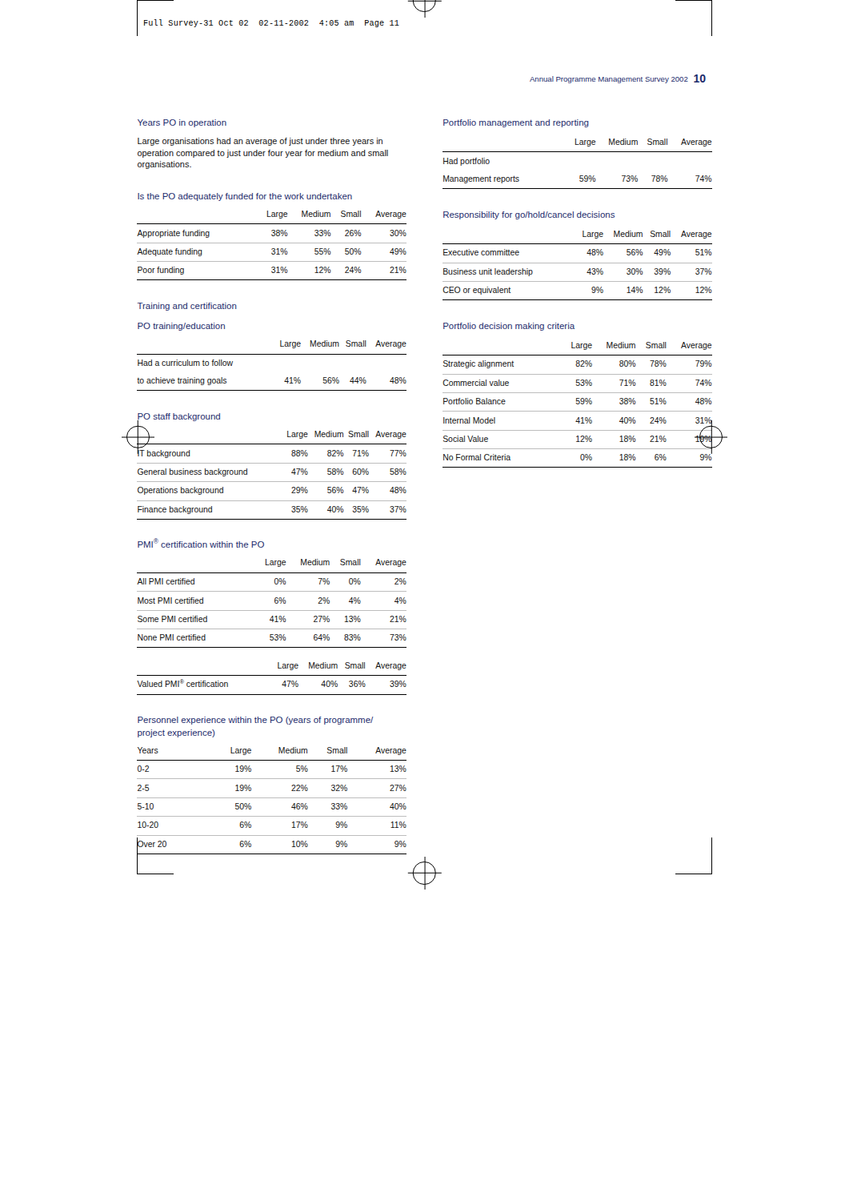Full Survey-31 Oct 02 02-11-2002 4:05 am Page 11
Annual Programme Management Survey 2002 10
Years PO in operation
Large organisations had an average of just under three years in operation compared to just under four year for medium and small organisations.
Is the PO adequately funded for the work undertaken
| | Large | Medium | Small | Average |
| --- | --- | --- | --- | --- |
| Appropriate funding | 38% | 33% | 26% | 30% |
| Adequate funding | 31% | 55% | 50% | 49% |
| Poor funding | 31% | 12% | 24% | 21% |
Training and certification
PO training/education
| | Large | Medium | Small | Average |
| --- | --- | --- | --- | --- |
| Had a curriculum to follow | | | | |
| to achieve training goals | 41% | 56% | 44% | 48% |
PO staff background
| | Large | Medium | Small | Average |
| --- | --- | --- | --- | --- |
| IT background | 88% | 82% | 71% | 77% |
| General business background | 47% | 58% | 60% | 58% |
| Operations background | 29% | 56% | 47% | 48% |
| Finance background | 35% | 40% | 35% | 37% |
PMI® certification within the PO
| | Large | Medium | Small | Average |
| --- | --- | --- | --- | --- |
| All PMI certified | 0% | 7% | 0% | 2% |
| Most PMI certified | 6% | 2% | 4% | 4% |
| Some PMI certified | 41% | 27% | 13% | 21% |
| None PMI certified | 53% | 64% | 83% | 73% |
| | Large | Medium | Small | Average |
| --- | --- | --- | --- | --- |
| Valued PMI ® certification | 47% | 40% | 36% | 39% |
Personnel experience within the PO (years of programme/
project experience)
| Years | Large | Medium | Small | Average |
| --- | --- | --- | --- | --- |
| 0-2 | 19% | 5% | 17% | 13% |
| 2-5 | 19% | 22% | 32% | 27% |
| 5-10 | 50% | 46% | 33% | 40% |
| 10-20 | 6% | 17% | 9% | 11% |
| Over 20 | 6% | 10% | 9% | 9% |
Portfolio management and reporting
| | Large | Medium | Small | Average |
| --- | --- | --- | --- | --- |
| Had portfolio | | | | |
| Management reports | 59% | 73% | 78% | 74% |
Responsibility for go/hold/cancel decisions
| | Large | Medium | Small | Average |
| --- | --- | --- | --- | --- |
| Executive committee | 48% | 56% | 49% | 51% |
| Business unit leadership | 43% | 30% | 39% | 37% |
| CEO or equivalent | 9% | 14% | 12% | 12% |
Portfolio decision making criteria
| | Large | Medium | Small | Average |
| --- | --- | --- | --- | --- |
| Strategic alignment | 82% | 80% | 78% | 79% |
| Commercial value | 53% | 71% | 81% | 74% |
| Portfolio Balance | 59% | 38% | 51% | 48% |
| Internal Model | 41% | 40% | 24% | 31% |
| Social Value | 12% | 18% | 21% | 19% |
| No Formal Criteria | 0% | 18% | 6% | 9% |